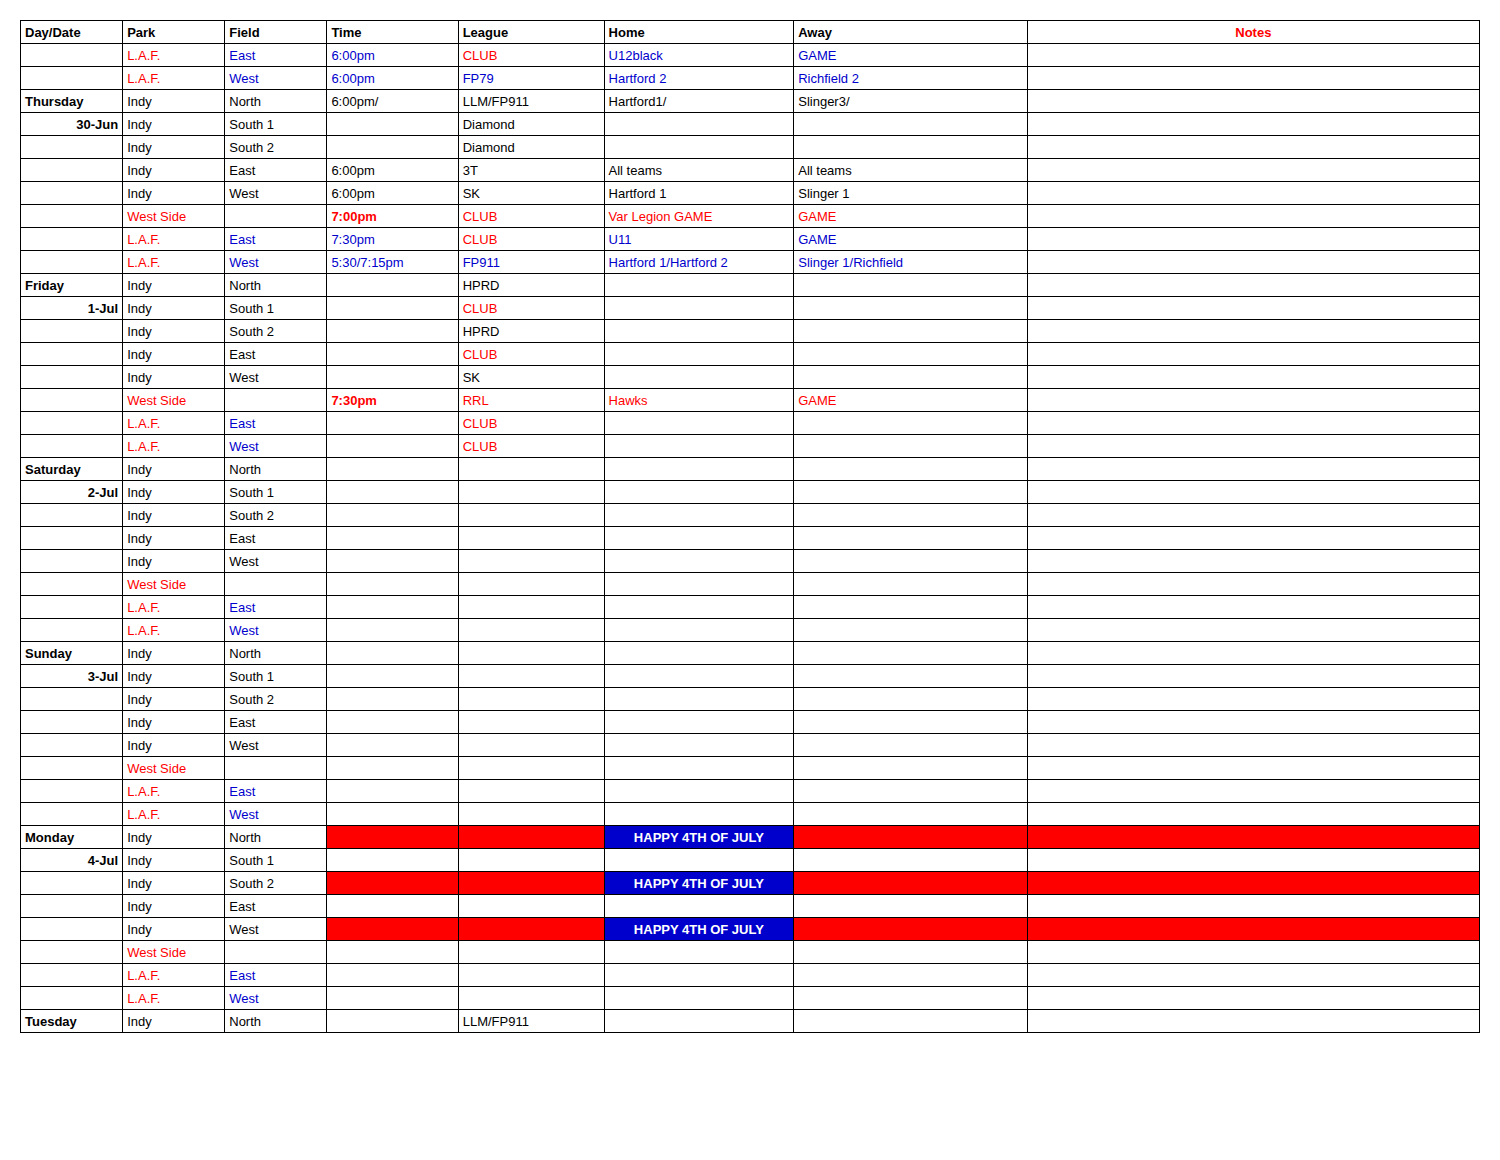| Day/Date | Park | Field | Time | League | Home | Away | Notes |
| --- | --- | --- | --- | --- | --- | --- | --- |
| | L.A.F. | East | 6:00pm | CLUB | U12black | GAME | |
| | L.A.F. | West | 6:00pm | FP79 | Hartford 2 | Richfield 2 | |
| Thursday | Indy | North | 6:00pm/ | LLM/FP911 | Hartford1/ | Slinger3/ | |
| 30-Jun | Indy | South 1 | | Diamond | | | |
| | Indy | South 2 | | Diamond | | | |
| | Indy | East | 6:00pm | 3T | All teams | All teams | |
| | Indy | West | 6:00pm | SK | Hartford 1 | Slinger 1 | |
| | West Side | | 7:00pm | CLUB | Var Legion GAME | GAME | |
| | L.A.F. | East | 7:30pm | CLUB | U11 | GAME | |
| | L.A.F. | West | 5:30/7:15pm | FP911 | Hartford 1/Hartford 2 | Slinger 1/Richfield | |
| Friday | Indy | North | | HPRD | | | |
| 1-Jul | Indy | South 1 | | CLUB | | | |
| | Indy | South 2 | | HPRD | | | |
| | Indy | East | | CLUB | | | |
| | Indy | West | | SK | | | |
| | West Side | | 7:30pm | RRL | Hawks | GAME | |
| | L.A.F. | East | | CLUB | | | |
| | L.A.F. | West | | CLUB | | | |
| Saturday | Indy | North | | | | | |
| 2-Jul | Indy | South 1 | | | | | |
| | Indy | South 2 | | | | | |
| | Indy | East | | | | | |
| | Indy | West | | | | | |
| | West Side | | | | | | |
| | L.A.F. | East | | | | | |
| | L.A.F. | West | | | | | |
| Sunday | Indy | North | | | | | |
| 3-Jul | Indy | South 1 | | | | | |
| | Indy | South 2 | | | | | |
| | Indy | East | | | | | |
| | Indy | West | | | | | |
| | West Side | | | | | | |
| | L.A.F. | East | | | | | |
| | L.A.F. | West | | | | | |
| Monday | Indy | North | | | HAPPY 4TH OF JULY | | |
| 4-Jul | Indy | South 1 | | | | | |
| | Indy | South 2 | | | HAPPY 4TH OF JULY | | |
| | Indy | East | | | | | |
| | Indy | West | | | HAPPY 4TH OF JULY | | |
| | West Side | | | | | | |
| | L.A.F. | East | | | | | |
| | L.A.F. | West | | | | | |
| Tuesday | Indy | North | | LLM/FP911 | | | |